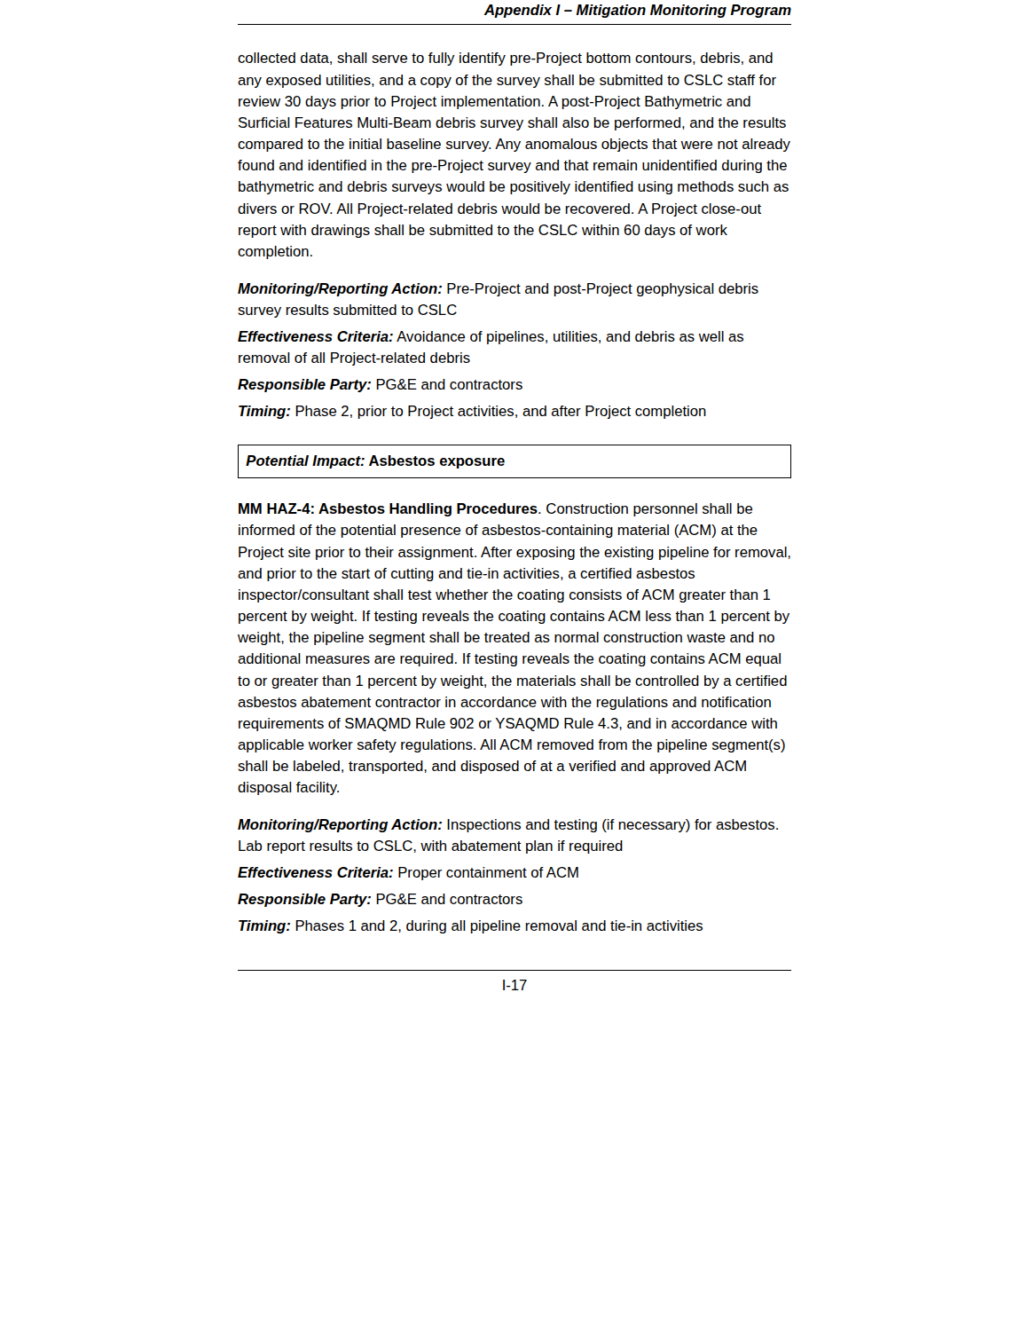Appendix I – Mitigation Monitoring Program
collected data, shall serve to fully identify pre-Project bottom contours, debris, and any exposed utilities, and a copy of the survey shall be submitted to CSLC staff for review 30 days prior to Project implementation. A post-Project Bathymetric and Surficial Features Multi-Beam debris survey shall also be performed, and the results compared to the initial baseline survey. Any anomalous objects that were not already found and identified in the pre-Project survey and that remain unidentified during the bathymetric and debris surveys would be positively identified using methods such as divers or ROV. All Project-related debris would be recovered. A Project close-out report with drawings shall be submitted to the CSLC within 60 days of work completion.
Monitoring/Reporting Action: Pre-Project and post-Project geophysical debris survey results submitted to CSLC
Effectiveness Criteria: Avoidance of pipelines, utilities, and debris as well as removal of all Project-related debris
Responsible Party: PG&E and contractors
Timing: Phase 2, prior to Project activities, and after Project completion
Potential Impact: Asbestos exposure
MM HAZ-4: Asbestos Handling Procedures. Construction personnel shall be informed of the potential presence of asbestos-containing material (ACM) at the Project site prior to their assignment. After exposing the existing pipeline for removal, and prior to the start of cutting and tie-in activities, a certified asbestos inspector/consultant shall test whether the coating consists of ACM greater than 1 percent by weight. If testing reveals the coating contains ACM less than 1 percent by weight, the pipeline segment shall be treated as normal construction waste and no additional measures are required. If testing reveals the coating contains ACM equal to or greater than 1 percent by weight, the materials shall be controlled by a certified asbestos abatement contractor in accordance with the regulations and notification requirements of SMAQMD Rule 902 or YSAQMD Rule 4.3, and in accordance with applicable worker safety regulations. All ACM removed from the pipeline segment(s) shall be labeled, transported, and disposed of at a verified and approved ACM disposal facility.
Monitoring/Reporting Action: Inspections and testing (if necessary) for asbestos. Lab report results to CSLC, with abatement plan if required
Effectiveness Criteria: Proper containment of ACM
Responsible Party: PG&E and contractors
Timing: Phases 1 and 2, during all pipeline removal and tie-in activities
I-17